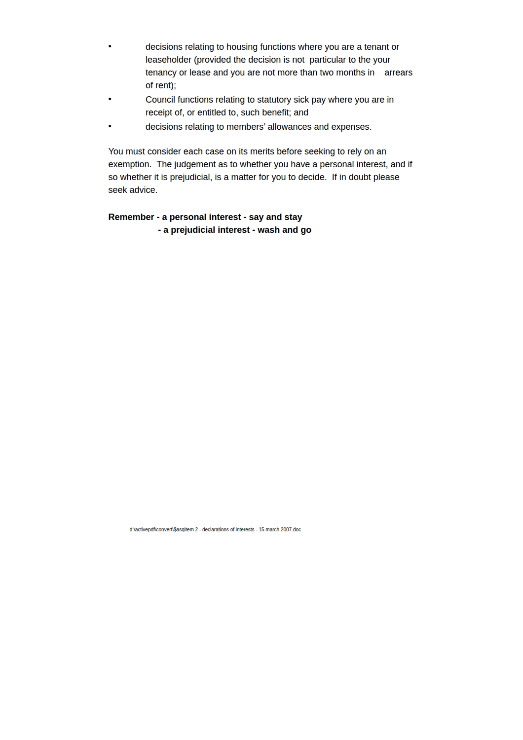decisions relating to housing functions where you are a tenant or leaseholder (provided the decision is not particular to the your tenancy or lease and you are not more than two months in arrears of rent);
Council functions relating to statutory sick pay where you are in receipt of, or entitled to, such benefit; and
decisions relating to members’ allowances and expenses.
You must consider each case on its merits before seeking to rely on an exemption. The judgement as to whether you have a personal interest, and if so whether it is prejudicial, is a matter for you to decide. If in doubt please seek advice.
Remember - a personal interest - say and stay - a prejudicial interest - wash and go
d:\activepdf\convert\$asqitem 2 - declarations of interests - 15 march 2007.doc